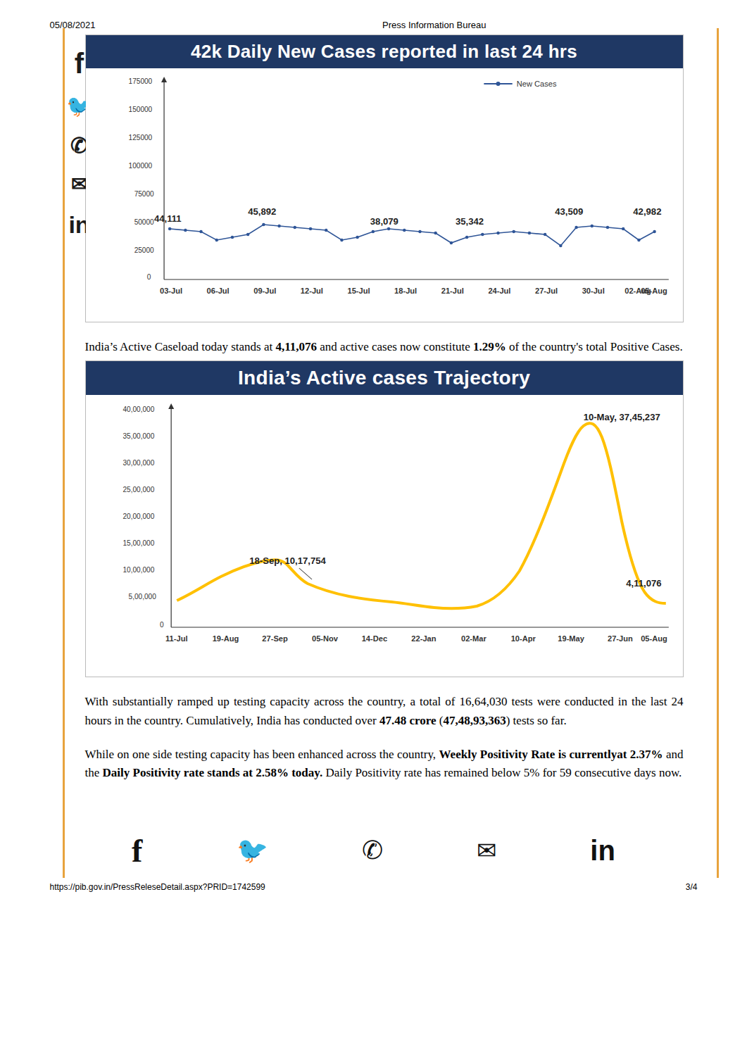05/08/2021
Press Information Bureau
f 🐦 ✆ ✉ in
42k Daily New Cases reported in last 24 hrs
New Cases 175000 150000 125000 100000 75000 50000 25000 0 44,111 45,892 38,079 35,342 43,509 42,982 03-Jul 06-Jul 09-Jul 12-Jul 15-Jul 18-Jul 21-Jul 24-Jul 27-Jul 30-Jul 02-Aug 05-Aug
India’s Active Caseload today stands at 4,11,076 and active cases now constitute 1.29% of the country's total Positive Cases.
India’s Active cases Trajectory
40,00,000 35,00,000 30,00,000 25,00,000 20,00,000 15,00,000 10,00,000 5,00,000 0 10-May, 37,45,237 18-Sep, 10,17,754 4,11,076 11-Jul 19-Aug 27-Sep 05-Nov 14-Dec 22-Jan 02-Mar 10-Apr 19-May 27-Jun 05-Aug
With substantially ramped up testing capacity across the country, a total of 16,64,030 tests were conducted in the last 24 hours in the country. Cumulatively, India has conducted over 47.48 crore (47,48,93,363) tests so far.
While on one side testing capacity has been enhanced across the country, Weekly Positivity Rate is currentlyat 2.37% and the Daily Positivity rate stands at 2.58% today. Daily Positivity rate has remained below 5% for 59 consecutive days now.
f 🐦 ✆ ✉ in
https://pib.gov.in/PressReleseDetail.aspx?PRID=1742599
3/4